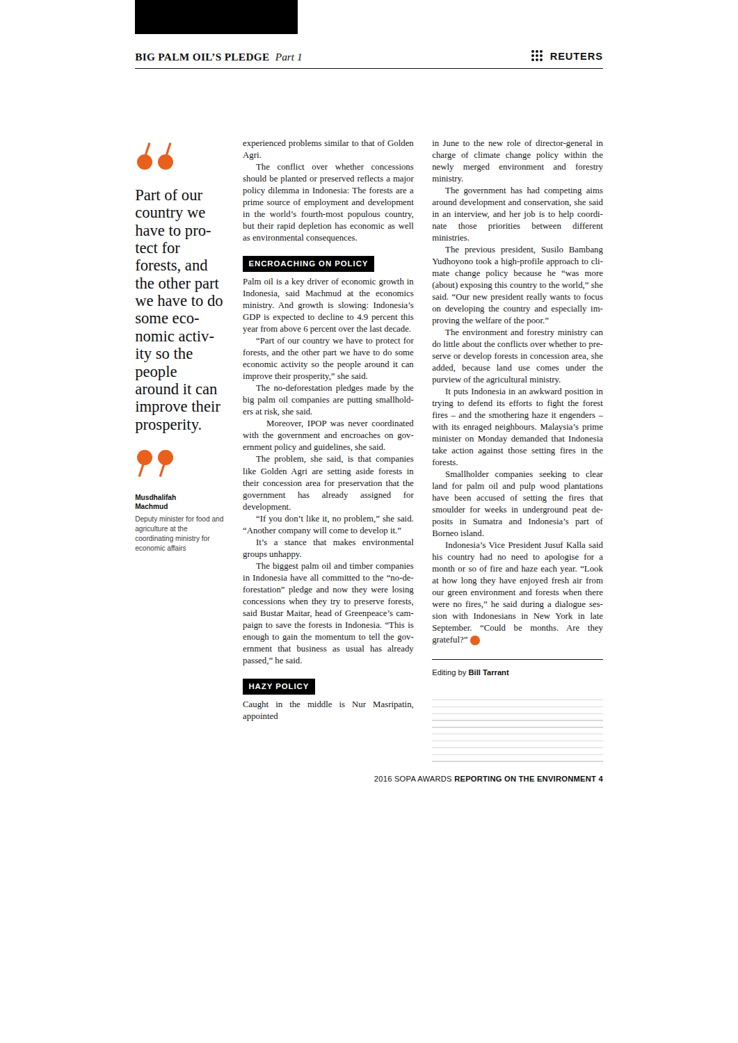BIG PALM OIL’S PLEDGE Part 1
REUTERS
Part of our country we have to protect for forests, and the other part we have to do some economic activity so the people around it can im­prove their prosperity.
Musdhalifah
Machmud Deputy minister for food and agriculture at the coordinating ministry for economic affairs
experienced problems similar to that of Golden Agri.
The conflict over whether concessions should be planted or preserved reflects a major policy dilemma in Indonesia: The forests are a prime source of employment and development in the world’s fourth-most populous country, but their rapid depletion has economic as well as environmental consequences.
ENCROACHING ON POLICY
Palm oil is a key driver of economic growth in Indonesia, said Machmud at the economics ministry. And growth is slowing: Indonesia’s GDP is expected to decline to 4.9 percent this year from above 6 percent over the last decade.
“Part of our country we have to protect for forests, and the other part we have to do some economic activity so the people around it can improve their prosperity,” she said.
The no-deforestation pledges made by the big palm oil companies are putting smallhold­ers at risk, she said.
Moreover, IPOP was never coordinated with the government and encroaches on government policy and guidelines, she said.
The problem, she said, is that companies like Golden Agri are setting aside forests in their concession area for preservation that the govern­ment has already assigned for development.
“If you don’t like it, no problem,” she said. “Another company will come to develop it.”
It’s a stance that makes environmental groups unhappy.
The biggest palm oil and timber companies in Indonesia have all committed to the “no-de­forestation” pledge and now they were losing concessions when they try to preserve forests, said Bustar Maitar, head of Greenpeace’s campaign to save the forests in Indonesia. “This is enough to gain the momentum to tell the government that business as usual has already passed,” he said.
HAZY POLICY
Caught in the middle is Nur Masripatin, appointed
in June to the new role of director-general in charge of climate change policy within the newly merged environment and forestry ministry.
The government has had competing aims around development and conservation, she said in an interview, and her job is to help coordinate those priorities between different ministries.
The previous president, Susilo Bambang Yudhoyono took a high-profile approach to climate change policy because he “was more (about) exposing this country to the world,” she said. “Our new president really wants to focus on developing the country and especially improving the welfare of the poor.”
The environment and forestry ministry can do little about the conflicts over whether to preserve or develop forests in concession area, she added, because land use comes under the purview of the agricultural ministry.
It puts Indonesia in an awkward position in trying to defend its efforts to fight the forest fires – and the smothering haze it engenders – with its enraged neighbours. Malaysia’s prime minis­ter on Monday demanded that Indonesia take action against those setting fires in the forests.
Smallholder companies seeking to clear land for palm oil and pulp wood plantations have been accused of setting the fires that smoulder for weeks in underground peat deposits in Sumatra and Indonesia’s part of Borneo island.
Indonesia’s Vice President Jusuf Kalla said his country had no need to apologise for a month or so of fire and haze each year. “Look at how long they have enjoyed fresh air from our green environment and forests when there were no fires,” he said during a dialogue session with Indonesians in New York in late September. “Could be months. Are they grateful?”R
Editing by Bill Tarrant
2016 SOPA AWARDS REPORTING ON THE ENVIRONMENT 4